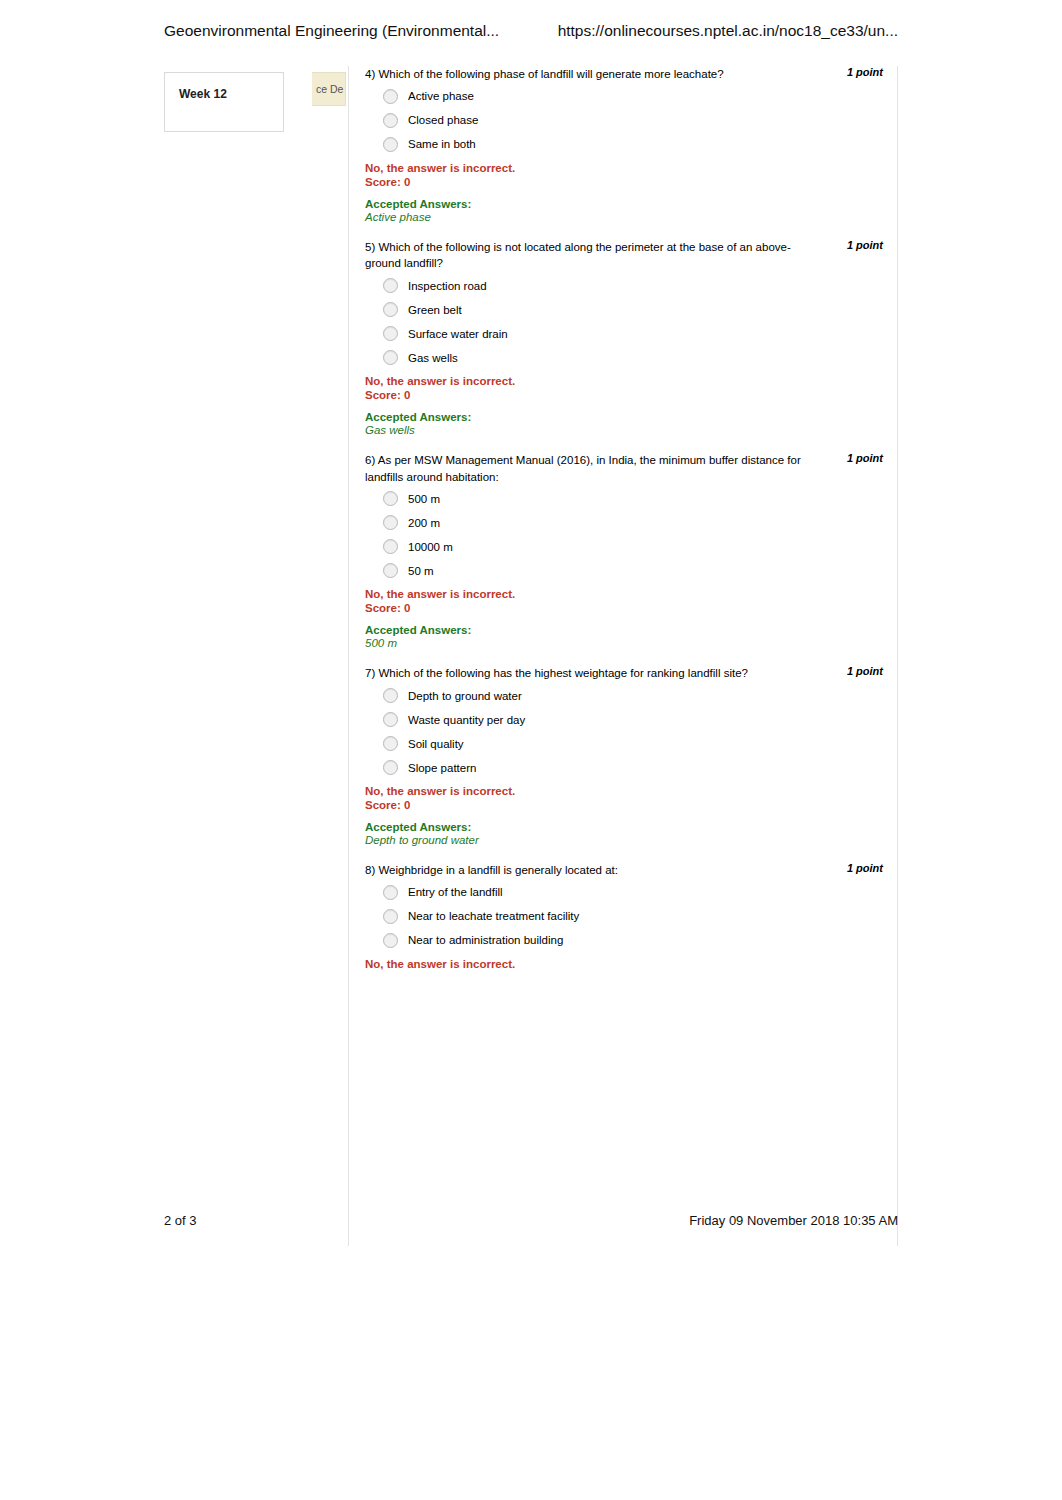Geoenvironmental Engineering (Environmental...
https://onlinecourses.nptel.ac.in/noc18_ce33/un...
Week 12
ce De
1 point
4) Which of the following phase of landfill will generate more leachate?
Active phase
Closed phase
Same in both
No, the answer is incorrect.
Score: 0
Accepted Answers:
Active phase
1 point
5) Which of the following is not located along the perimeter at the base of an above-ground landfill?
Inspection road
Green belt
Surface water drain
Gas wells
No, the answer is incorrect.
Score: 0
Accepted Answers:
Gas wells
1 point
6) As per MSW Management Manual (2016), in India, the minimum buffer distance for landfills around habitation:
500 m
200 m
10000 m
50 m
No, the answer is incorrect.
Score: 0
Accepted Answers:
500 m
1 point
7) Which of the following has the highest weightage for ranking landfill site?
Depth to ground water
Waste quantity per day
Soil quality
Slope pattern
No, the answer is incorrect.
Score: 0
Accepted Answers:
Depth to ground water
1 point
8) Weighbridge in a landfill is generally located at:
Entry of the landfill
Near to leachate treatment facility
Near to administration building
No, the answer is incorrect.
2 of 3
Friday 09 November 2018 10:35 AM